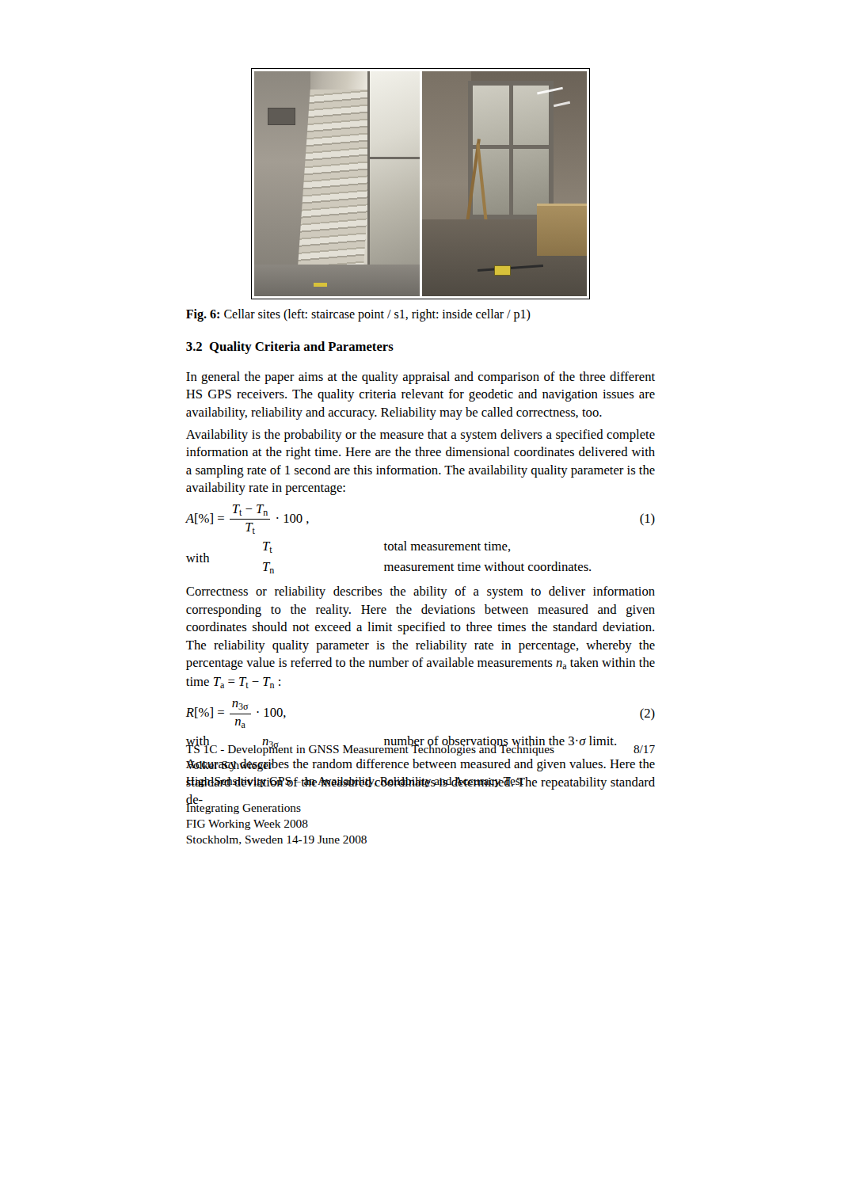Fig. 6: Cellar sites (left: staircase point / s1, right: inside cellar / p1)
3.2 Quality Criteria and Parameters
In general the paper aims at the quality appraisal and comparison of the three different HS GPS receivers. The quality criteria relevant for geodetic and navigation issues are availability, reliability and accuracy. Reliability may be called correctness, too.
Availability is the probability or the measure that a system delivers a specified complete information at the right time. Here are the three dimensional coordinates delivered with a sampling rate of 1 second are this information. The availability quality parameter is the availability rate in percentage:
A[%] = Tt − Tn Tt · 100 , (1)
with
Tt total measurement time,
Tn measurement time without coordinates.
Correctness or reliability describes the ability of a system to deliver information corresponding to the reality. Here the deviations between measured and given coordinates should not exceed a limit specified to three times the standard deviation. The reliability quality parameter is the reliability rate in percentage, whereby the percentage value is referred to the number of available measurements na taken within the time Ta = Tt − Tn :
R[%] = n3σ na · 100, (2)
with n3σ number of observations within the 3·σ limit.
Accuracy describes the random difference between measured and given values. Here the standard deviation of the measured coordinates is determined. The repeatability standard de-
TS 1C - Development in GNSS Measurement Technologies and Techniques
8/17
Volker Schwieger
High-Sensitivity GPS – an Availability, Reliability and Accuracy Test
Integrating Generations
FIG Working Week 2008
Stockholm, Sweden 14-19 June 2008